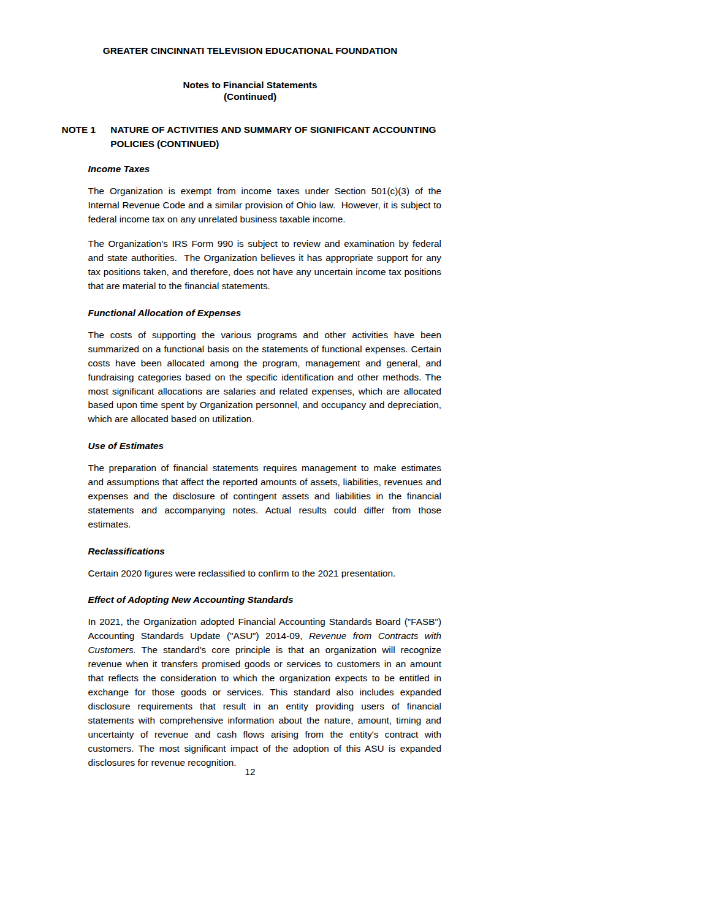GREATER CINCINNATI TELEVISION EDUCATIONAL FOUNDATION
Notes to Financial Statements
(Continued)
NOTE 1
NATURE OF ACTIVITIES AND SUMMARY OF SIGNIFICANT ACCOUNTING POLICIES (CONTINUED)
Income Taxes
The Organization is exempt from income taxes under Section 501(c)(3) of the Internal Revenue Code and a similar provision of Ohio law. However, it is subject to federal income tax on any unrelated business taxable income.
The Organization's IRS Form 990 is subject to review and examination by federal and state authorities. The Organization believes it has appropriate support for any tax positions taken, and therefore, does not have any uncertain income tax positions that are material to the financial statements.
Functional Allocation of Expenses
The costs of supporting the various programs and other activities have been summarized on a functional basis on the statements of functional expenses. Certain costs have been allocated among the program, management and general, and fundraising categories based on the specific identification and other methods. The most significant allocations are salaries and related expenses, which are allocated based upon time spent by Organization personnel, and occupancy and depreciation, which are allocated based on utilization.
Use of Estimates
The preparation of financial statements requires management to make estimates and assumptions that affect the reported amounts of assets, liabilities, revenues and expenses and the disclosure of contingent assets and liabilities in the financial statements and accompanying notes. Actual results could differ from those estimates.
Reclassifications
Certain 2020 figures were reclassified to confirm to the 2021 presentation.
Effect of Adopting New Accounting Standards
In 2021, the Organization adopted Financial Accounting Standards Board ("FASB") Accounting Standards Update ("ASU") 2014-09, Revenue from Contracts with Customers. The standard's core principle is that an organization will recognize revenue when it transfers promised goods or services to customers in an amount that reflects the consideration to which the organization expects to be entitled in exchange for those goods or services. This standard also includes expanded disclosure requirements that result in an entity providing users of financial statements with comprehensive information about the nature, amount, timing and uncertainty of revenue and cash flows arising from the entity's contract with customers. The most significant impact of the adoption of this ASU is expanded disclosures for revenue recognition.
12